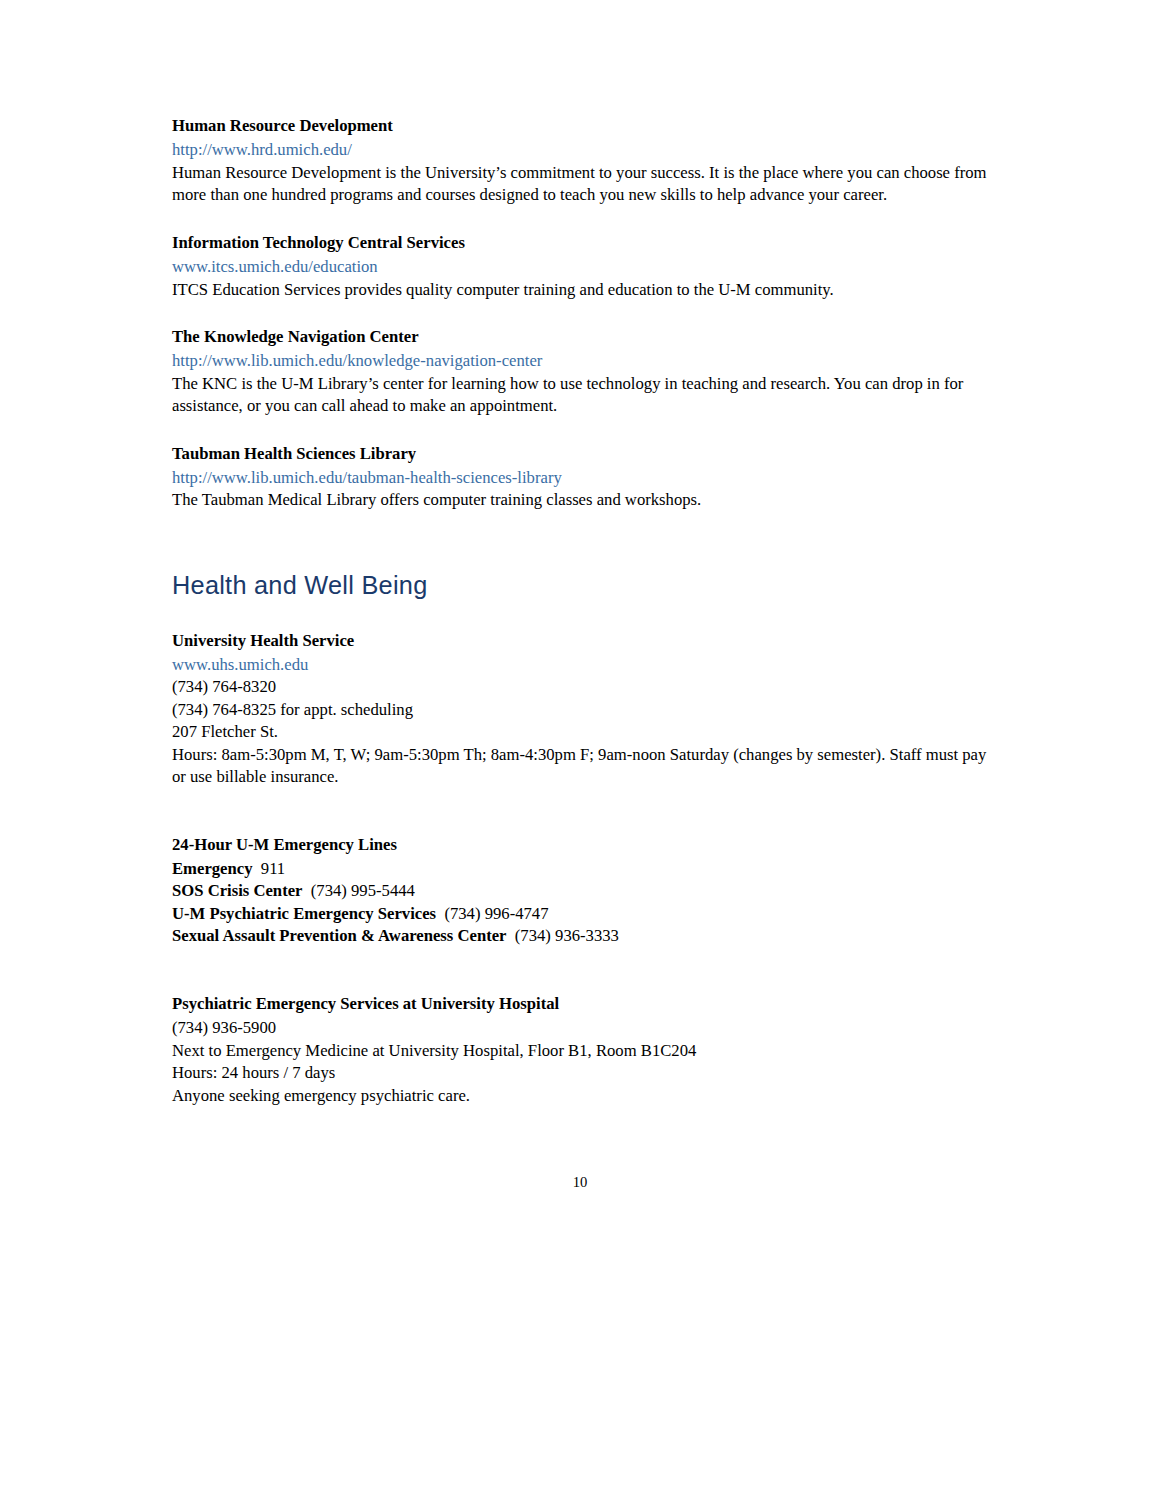Human Resource Development
http://www.hrd.umich.edu/
Human Resource Development is the University’s commitment to your success. It is the place where you can choose from more than one hundred programs and courses designed to teach you new skills to help advance your career.
Information Technology Central Services
www.itcs.umich.edu/education
ITCS Education Services provides quality computer training and education to the U-M community.
The Knowledge Navigation Center
http://www.lib.umich.edu/knowledge-navigation-center
The KNC is the U-M Library’s center for learning how to use technology in teaching and research. You can drop in for assistance, or you can call ahead to make an appointment.
Taubman Health Sciences Library
http://www.lib.umich.edu/taubman-health-sciences-library
The Taubman Medical Library offers computer training classes and workshops.
Health and Well Being
University Health Service
www.uhs.umich.edu
(734) 764-8320
(734) 764-8325 for appt. scheduling
207 Fletcher St.
Hours: 8am-5:30pm M, T, W; 9am-5:30pm Th; 8am-4:30pm F; 9am-noon Saturday (changes by semester). Staff must pay or use billable insurance.
24-Hour U-M Emergency Lines
Emergency 911
SOS Crisis Center (734) 995-5444
U-M Psychiatric Emergency Services (734) 996-4747
Sexual Assault Prevention & Awareness Center (734) 936-3333
Psychiatric Emergency Services at University Hospital
(734) 936-5900
Next to Emergency Medicine at University Hospital, Floor B1, Room B1C204
Hours: 24 hours / 7 days
Anyone seeking emergency psychiatric care.
10